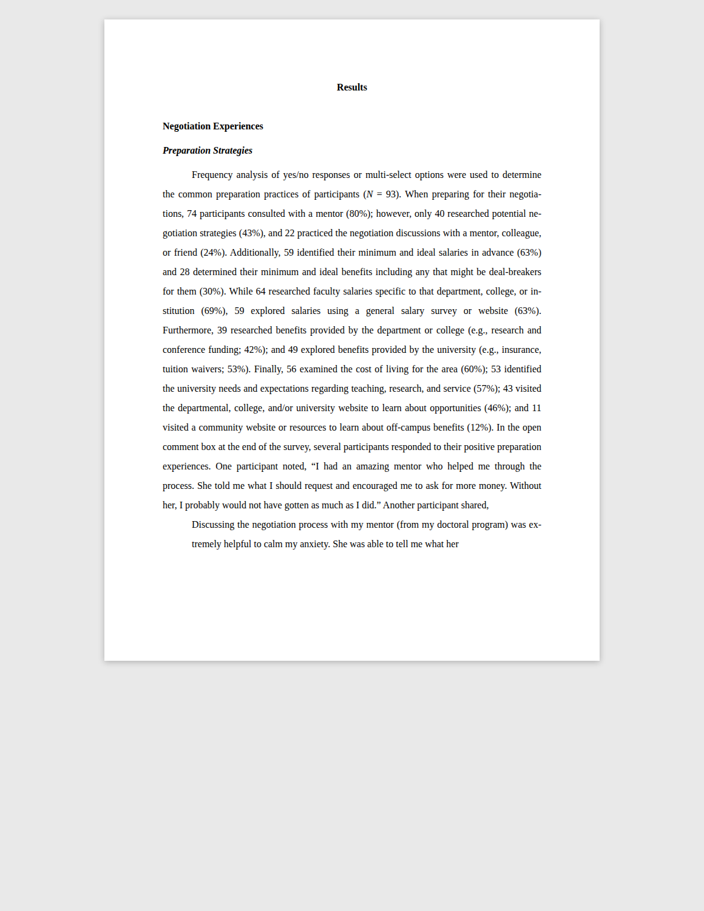Results
Negotiation Experiences
Preparation Strategies
Frequency analysis of yes/no responses or multi-select options were used to determine the common preparation practices of participants (N = 93). When preparing for their negotiations, 74 participants consulted with a mentor (80%); however, only 40 researched potential negotiation strategies (43%), and 22 practiced the negotiation discussions with a mentor, colleague, or friend (24%). Additionally, 59 identified their minimum and ideal salaries in advance (63%) and 28 determined their minimum and ideal benefits including any that might be deal-breakers for them (30%). While 64 researched faculty salaries specific to that department, college, or institution (69%), 59 explored salaries using a general salary survey or website (63%). Furthermore, 39 researched benefits provided by the department or college (e.g., research and conference funding; 42%); and 49 explored benefits provided by the university (e.g., insurance, tuition waivers; 53%). Finally, 56 examined the cost of living for the area (60%); 53 identified the university needs and expectations regarding teaching, research, and service (57%); 43 visited the departmental, college, and/or university website to learn about opportunities (46%); and 11 visited a community website or resources to learn about off-campus benefits (12%). In the open comment box at the end of the survey, several participants responded to their positive preparation experiences. One participant noted, “I had an amazing mentor who helped me through the process. She told me what I should request and encouraged me to ask for more money. Without her, I probably would not have gotten as much as I did.” Another participant shared,
Discussing the negotiation process with my mentor (from my doctoral program) was extremely helpful to calm my anxiety. She was able to tell me what her